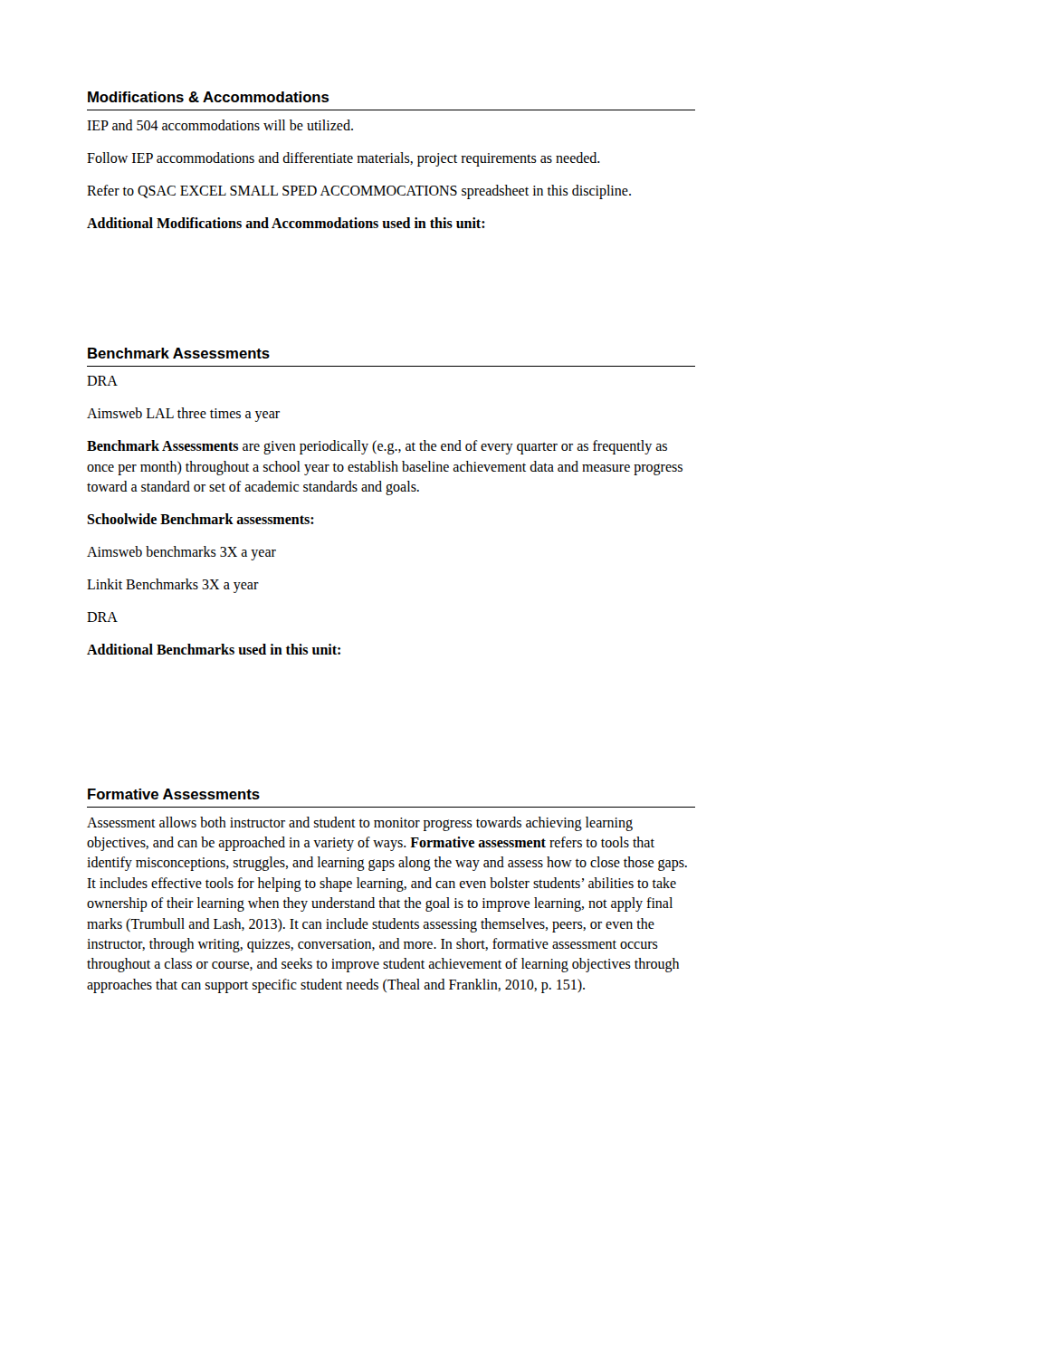Modifications & Accommodations
IEP and 504 accommodations will be utilized.
Follow IEP accommodations and differentiate materials, project requirements as needed.
Refer to QSAC EXCEL SMALL SPED ACCOMMOCATIONS spreadsheet in this discipline.
Additional Modifications and Accommodations used in this unit:
Benchmark Assessments
DRA
Aimsweb LAL three times a year
Benchmark Assessments are given periodically (e.g., at the end of every quarter or as frequently as once per month) throughout a school year to establish baseline achievement data and measure progress toward a standard or set of academic standards and goals.
Schoolwide Benchmark assessments:
Aimsweb benchmarks 3X a year
Linkit Benchmarks 3X a year
DRA
Additional Benchmarks used in this unit:
Formative Assessments
Assessment allows both instructor and student to monitor progress towards achieving learning objectives, and can be approached in a variety of ways. Formative assessment refers to tools that identify misconceptions, struggles, and learning gaps along the way and assess how to close those gaps. It includes effective tools for helping to shape learning, and can even bolster students’ abilities to take ownership of their learning when they understand that the goal is to improve learning, not apply final marks (Trumbull and Lash, 2013). It can include students assessing themselves, peers, or even the instructor, through writing, quizzes, conversation, and more. In short, formative assessment occurs throughout a class or course, and seeks to improve student achievement of learning objectives through approaches that can support specific student needs (Theal and Franklin, 2010, p. 151).